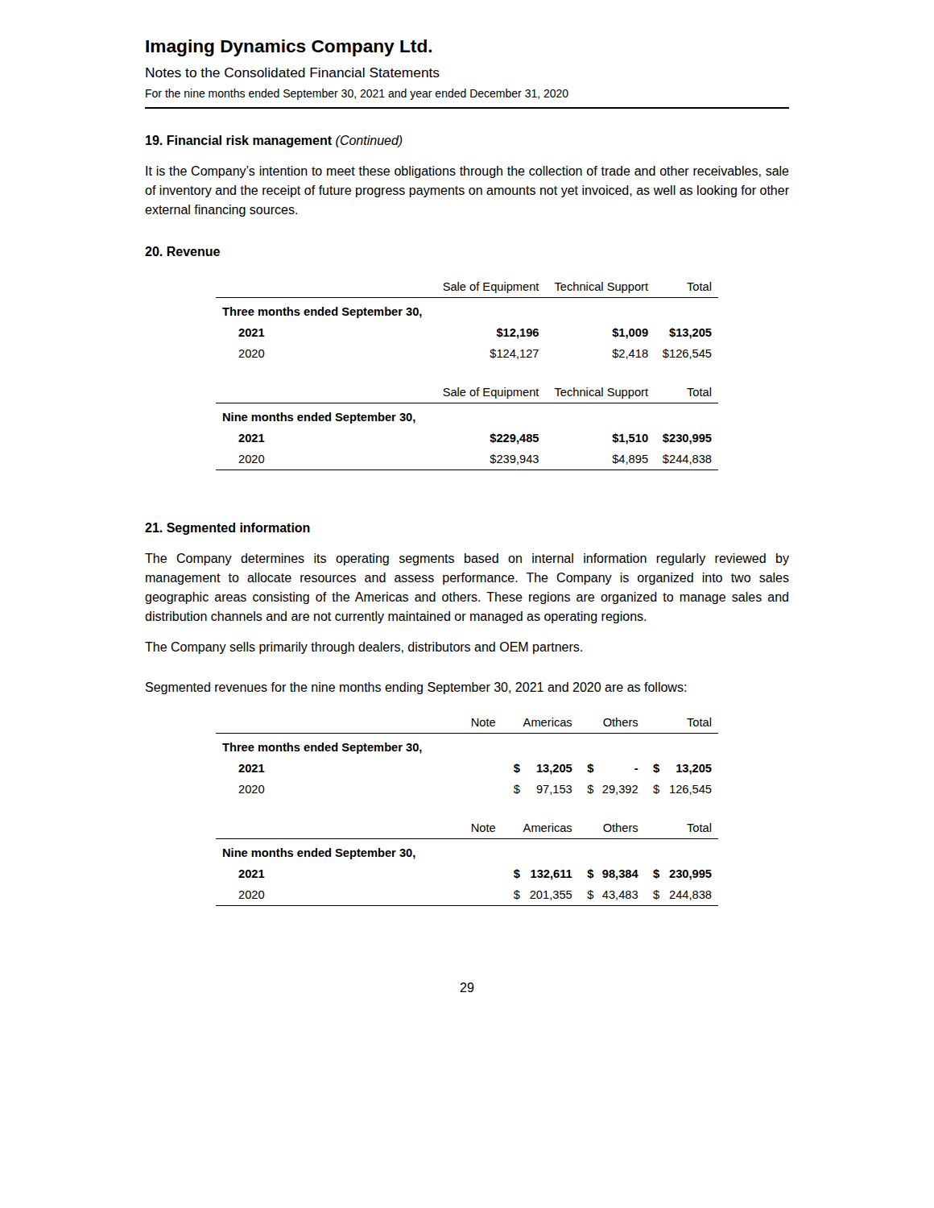Imaging Dynamics Company Ltd.
Notes to the Consolidated Financial Statements
For the nine months ended September 30, 2021 and year ended December 31, 2020
19. Financial risk management (Continued)
It is the Company’s intention to meet these obligations through the collection of trade and other receivables, sale of inventory and the receipt of future progress payments on amounts not yet invoiced, as well as looking for other external financing sources.
20. Revenue
| | Sale of Equipment | Technical Support | Total |
| --- | --- | --- | --- |
| Three months ended September 30, | | | |
| 2021 | $12,196 | $1,009 | $13,205 |
| 2020 | $124,127 | $2,418 | $126,545 |
| | Sale of Equipment | Technical Support | Total |
| Nine months ended September 30, | | | |
| 2021 | $229,485 | $1,510 | $230,995 |
| 2020 | $239,943 | $4,895 | $244,838 |
21. Segmented information
The Company determines its operating segments based on internal information regularly reviewed by management to allocate resources and assess performance. The Company is organized into two sales geographic areas consisting of the Americas and others. These regions are organized to manage sales and distribution channels and are not currently maintained or managed as operating regions.
The Company sells primarily through dealers, distributors and OEM partners.
Segmented revenues for the nine months ending September 30, 2021 and 2020 are as follows:
| | Note | Americas | Others | Total |
| --- | --- | --- | --- | --- |
| Three months ended September 30, | | | | | | | |
| 2021 | | $ | 13,205 | $ | - | $ | 13,205 |
| 2020 | | $ | 97,153 | $ | 29,392 | $ | 126,545 |
| | Note | Americas | Others | Total |
| Nine months ended September 30, | | | | | | | |
| 2021 | | $ | 132,611 | $ | 98,384 | $ | 230,995 |
| 2020 | | $ | 201,355 | $ | 43,483 | $ | 244,838 |
29